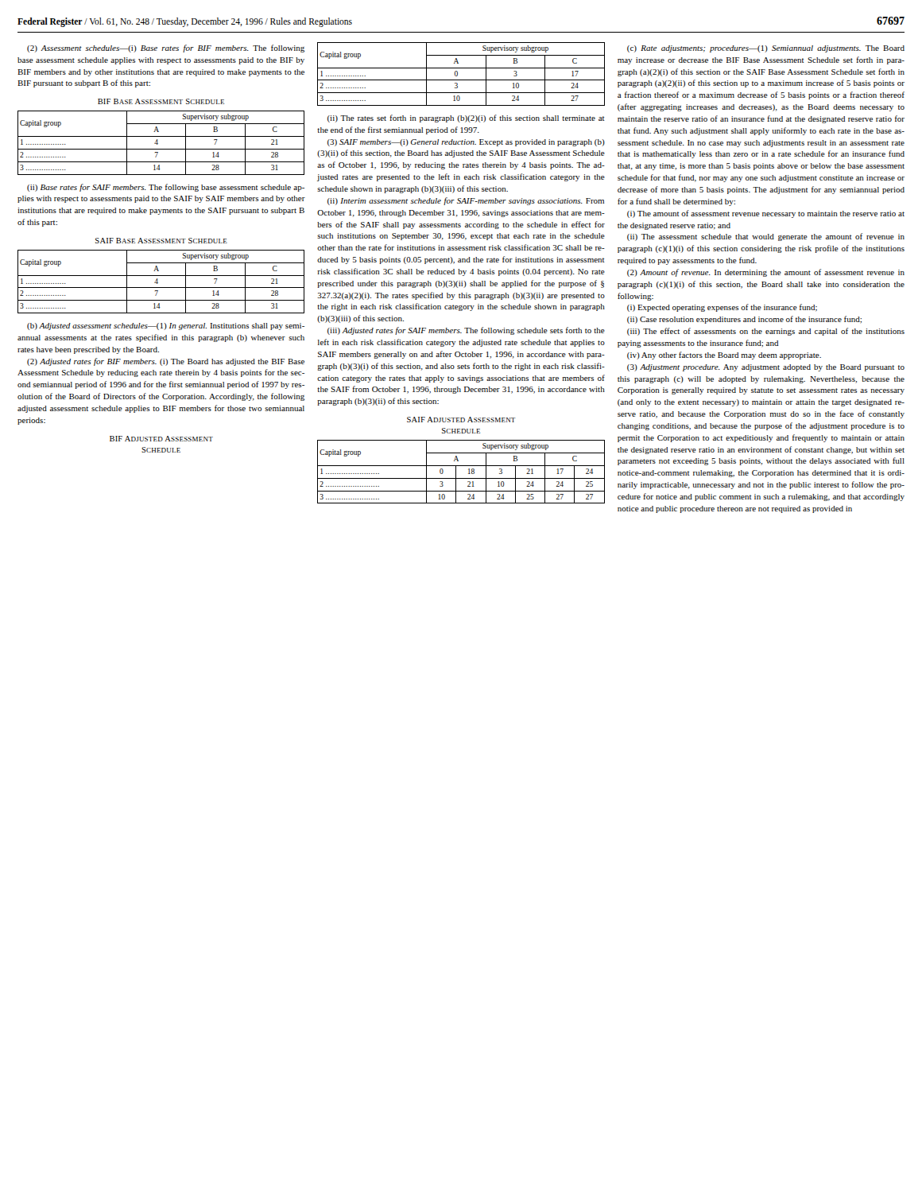Federal Register / Vol. 61, No. 248 / Tuesday, December 24, 1996 / Rules and Regulations
67697
(2) Assessment schedules—(i) Base rates for BIF members. The following base assessment schedule applies with respect to assessments paid to the BIF by BIF members and by other institutions that are required to make payments to the BIF pursuant to subpart B of this part:
BIF BASE ASSESSMENT SCHEDULE
| Capital group | Supervisory subgroup |
| --- | --- |
| A | B | C |
| 1 .................. | 4 | 7 | 21 |
| 2 .................. | 7 | 14 | 28 |
| 3 .................. | 14 | 28 | 31 |
(ii) Base rates for SAIF members. The following base assessment schedule applies with respect to assessments paid to the SAIF by SAIF members and by other institutions that are required to make payments to the SAIF pursuant to subpart B of this part:
SAIF BASE ASSESSMENT SCHEDULE
| Capital group | Supervisory subgroup |
| --- | --- |
| A | B | C |
| 1 .................. | 4 | 7 | 21 |
| 2 .................. | 7 | 14 | 28 |
| 3 .................. | 14 | 28 | 31 |
(b) Adjusted assessment schedules—(1) In general. Institutions shall pay semiannual assessments at the rates specified in this paragraph (b) whenever such rates have been prescribed by the Board.
(2) Adjusted rates for BIF members. (i) The Board has adjusted the BIF Base Assessment Schedule by reducing each rate therein by 4 basis points for the second semiannual period of 1996 and for the first semiannual period of 1997 by resolution of the Board of Directors of the Corporation. Accordingly, the following adjusted assessment schedule applies to BIF members for those two semiannual periods:
BIF ADJUSTED ASSESSMENT
SCHEDULE
| Capital group | Supervisory subgroup |
| --- | --- |
| A | B | C |
| 1 .................. | 0 | 3 | 17 |
| 2 .................. | 3 | 10 | 24 |
| 3 .................. | 10 | 24 | 27 |
(ii) The rates set forth in paragraph (b)(2)(i) of this section shall terminate at the end of the first semiannual period of 1997.
(3) SAIF members—(i) General reduction. Except as provided in paragraph (b)(3)(ii) of this section, the Board has adjusted the SAIF Base Assessment Schedule as of October 1, 1996, by reducing the rates therein by 4 basis points. The adjusted rates are presented to the left in each risk classification category in the schedule shown in paragraph (b)(3)(iii) of this section.
(ii) Interim assessment schedule for SAIF-member savings associations. From October 1, 1996, through December 31, 1996, savings associations that are members of the SAIF shall pay assessments according to the schedule in effect for such institutions on September 30, 1996, except that each rate in the schedule other than the rate for institutions in assessment risk classification 3C shall be reduced by 5 basis points (0.05 percent), and the rate for institutions in assessment risk classification 3C shall be reduced by 4 basis points (0.04 percent). No rate prescribed under this paragraph (b)(3)(ii) shall be applied for the purpose of § 327.32(a)(2)(i). The rates specified by this paragraph (b)(3)(ii) are presented to the right in each risk classification category in the schedule shown in paragraph (b)(3)(iii) of this section.
(iii) Adjusted rates for SAIF members. The following schedule sets forth to the left in each risk classification category the adjusted rate schedule that applies to SAIF members generally on and after October 1, 1996, in accordance with paragraph (b)(3)(i) of this section, and also sets forth to the right in each risk classification category the rates that apply to savings associations that are members of the SAIF from October 1, 1996, through December 31, 1996, in accordance with paragraph (b)(3)(ii) of this section:
SAIF ADJUSTED ASSESSMENT
SCHEDULE
| Capital group | Supervisory subgroup |
| --- | --- |
| A | B | C |
| 1 ........................ | 0 | 18 | 3 | 21 | 17 | 24 |
| 2 ........................ | 3 | 21 | 10 | 24 | 24 | 25 |
| 3 ........................ | 10 | 24 | 24 | 25 | 27 | 27 |
(c) Rate adjustments; procedures—(1) Semiannual adjustments. The Board may increase or decrease the BIF Base Assessment Schedule set forth in paragraph (a)(2)(i) of this section or the SAIF Base Assessment Schedule set forth in paragraph (a)(2)(ii) of this section up to a maximum increase of 5 basis points or a fraction thereof or a maximum decrease of 5 basis points or a fraction thereof (after aggregating increases and decreases), as the Board deems necessary to maintain the reserve ratio of an insurance fund at the designated reserve ratio for that fund. Any such adjustment shall apply uniformly to each rate in the base assessment schedule. In no case may such adjustments result in an assessment rate that is mathematically less than zero or in a rate schedule for an insurance fund that, at any time, is more than 5 basis points above or below the base assessment schedule for that fund, nor may any one such adjustment constitute an increase or decrease of more than 5 basis points. The adjustment for any semiannual period for a fund shall be determined by:
(i) The amount of assessment revenue necessary to maintain the reserve ratio at the designated reserve ratio; and
(ii) The assessment schedule that would generate the amount of revenue in paragraph (c)(1)(i) of this section considering the risk profile of the institutions required to pay assessments to the fund.
(2) Amount of revenue. In determining the amount of assessment revenue in paragraph (c)(1)(i) of this section, the Board shall take into consideration the following:
(i) Expected operating expenses of the insurance fund;
(ii) Case resolution expenditures and income of the insurance fund;
(iii) The effect of assessments on the earnings and capital of the institutions paying assessments to the insurance fund; and
(iv) Any other factors the Board may deem appropriate.
(3) Adjustment procedure. Any adjustment adopted by the Board pursuant to this paragraph (c) will be adopted by rulemaking. Nevertheless, because the Corporation is generally required by statute to set assessment rates as necessary (and only to the extent necessary) to maintain or attain the target designated reserve ratio, and because the Corporation must do so in the face of constantly changing conditions, and because the purpose of the adjustment procedure is to permit the Corporation to act expeditiously and frequently to maintain or attain the designated reserve ratio in an environment of constant change, but within set parameters not exceeding 5 basis points, without the delays associated with full notice-and-comment rulemaking, the Corporation has determined that it is ordinarily impracticable, unnecessary and not in the public interest to follow the procedure for notice and public comment in such a rulemaking, and that accordingly notice and public procedure thereon are not required as provided in